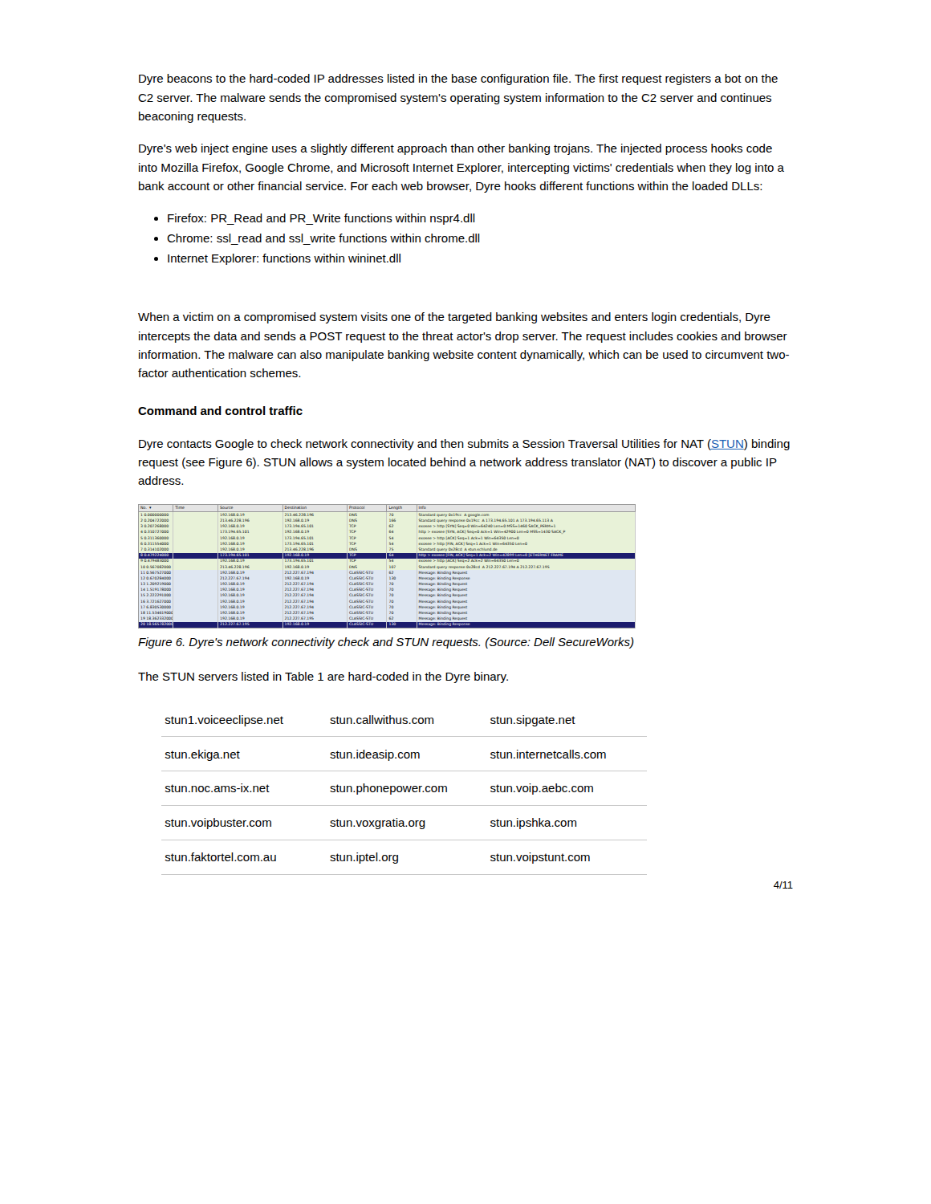Dyre beacons to the hard-coded IP addresses listed in the base configuration file. The first request registers a bot on the C2 server. The malware sends the compromised system's operating system information to the C2 server and continues beaconing requests.
Dyre's web inject engine uses a slightly different approach than other banking trojans. The injected process hooks code into Mozilla Firefox, Google Chrome, and Microsoft Internet Explorer, intercepting victims' credentials when they log into a bank account or other financial service. For each web browser, Dyre hooks different functions within the loaded DLLs:
Firefox: PR_Read and PR_Write functions within nspr4.dll
Chrome: ssl_read and ssl_write functions within chrome.dll
Internet Explorer: functions within wininet.dll
When a victim on a compromised system visits one of the targeted banking websites and enters login credentials, Dyre intercepts the data and sends a POST request to the threat actor's drop server. The request includes cookies and browser information. The malware can also manipulate banking website content dynamically, which can be used to circumvent two-factor authentication schemes.
Command and control traffic
Dyre contacts Google to check network connectivity and then submits a Session Traversal Utilities for NAT (STUN) binding request (see Figure 6). STUN allows a system located behind a network address translator (NAT) to discover a public IP address.
| No. ▾ | Time | Source | Destination | Protocol | Length | Info |
| --- | --- | --- | --- | --- | --- | --- |
| 1 0.000000000 | | 192.168.0.19 | 213.46.228.196 | DNS | 70 | Standard query 0x19cc A google.com |
| 2 0.204722000 | | 213.46.228.196 | 192.168.0.19 | DNS | 166 | Standard query response 0x19cc A 173.194.65.101 A 173.194.65.113 A |
| 3 0.207268000 | | 192.168.0.19 | 173.194.65.101 | TCP | 62 | exosee > http [SYN] Seq=0 Win=64240 Len=0 MSS=1460 SACK_PERM=1 |
| 4 0.310727000 | | 173.194.65.101 | 192.168.0.19 | TCP | 64 | http > exosee [SYN, ACK] Seq=0 Ack=1 Win=42900 Len=0 MSS=1430 SACK_P |
| 5 0.311360000 | | 192.168.0.19 | 173.194.65.101 | TCP | 54 | exosee > http [ACK] Seq=1 Ack=1 Win=64350 Len=0 |
| 6 0.311554000 | | 192.168.0.19 | 173.194.65.101 | TCP | 54 | exosee > http [FIN, ACK] Seq=1 Ack=1 Win=64350 Len=0 |
| 7 0.314102000 | | 192.168.0.19 | 213.46.228.196 | DNS | 75 | Standard query 0x28cd A stun.schlund.de |
| 8 0.479224000 | | 173.194.65.101 | 192.168.0.19 | TCP | 64 | http > exosee [FIN, ACK] Seq=1 Ack=2 Win=42899 Len=0 [ETHERNET FRAME |
| 9 0.479483000 | | 192.168.0.19 | 173.194.65.101 | TCP | 54 | exosee > http [ACK] Seq=2 Ack=2 Win=64350 Len=0 |
| 10 0.567082000 | | 213.46.228.196 | 192.168.0.19 | DNS | 107 | Standard query response 0x28cd A 212.227.67.194 A 212.227.67.195 |
| 11 0.567527000 | | 192.168.0.19 | 212.227.67.194 | CLASSIC-STU | 62 | Message: Binding Request |
| 12 0.670284000 | | 212.227.67.194 | 192.168.0.19 | CLASSIC-STU | 130 | Message: Binding Response |
| 13 1.209219000 | | 192.168.0.19 | 212.227.67.194 | CLASSIC-STU | 70 | Message: Binding Request |
| 14 1.519178000 | | 192.168.0.19 | 212.227.67.194 | CLASSIC-STU | 70 | Message: Binding Request |
| 15 2.222291000 | | 192.168.0.19 | 212.227.67.194 | CLASSIC-STU | 70 | Message: Binding Request |
| 16 3.721627000 | | 192.168.0.19 | 212.227.67.194 | CLASSIC-STU | 70 | Message: Binding Request |
| 17 6.830530000 | | 192.168.0.19 | 212.227.67.194 | CLASSIC-STU | 70 | Message: Binding Request |
| 18 11.534619000 | | 192.168.0.19 | 212.227.67.194 | CLASSIC-STU | 70 | Message: Binding Request |
| 19 18.362332000 | | 192.168.0.19 | 212.227.67.195 | CLASSIC-STU | 62 | Message: Binding Request |
| 20 18.565782000 | | 212.227.67.195 | 192.168.0.19 | CLASSIC-STU | 130 | Message: Binding Response |
Figure 6. Dyre's network connectivity check and STUN requests. (Source: Dell SecureWorks)
The STUN servers listed in Table 1 are hard-coded in the Dyre binary.
| stun1.voiceeclipse.net | stun.callwithus.com | stun.sipgate.net |
| stun.ekiga.net | stun.ideasip.com | stun.internetcalls.com |
| stun.noc.ams-ix.net | stun.phonepower.com | stun.voip.aebc.com |
| stun.voipbuster.com | stun.voxgratia.org | stun.ipshka.com |
| stun.faktortel.com.au | stun.iptel.org | stun.voipstunt.com |
4/11